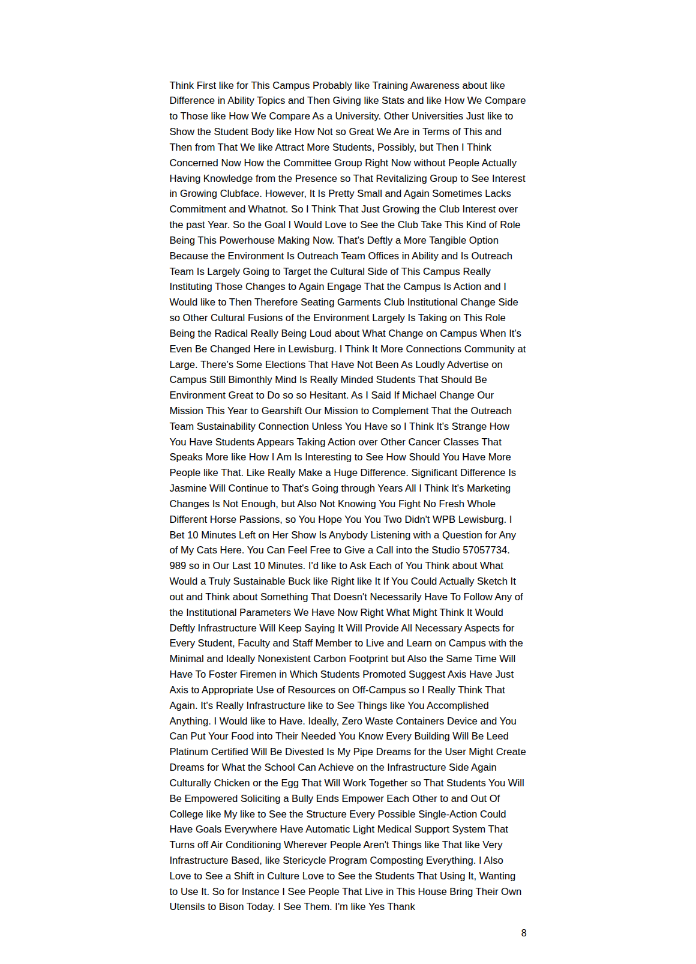Think First like for This Campus Probably like Training Awareness about like Difference in Ability Topics and Then Giving like Stats and like How We Compare to Those like How We Compare As a University. Other Universities Just like to Show the Student Body like How Not so Great We Are in Terms of This and Then from That We like Attract More Students, Possibly, but Then I Think Concerned Now How the Committee Group Right Now without People Actually Having Knowledge from the Presence so That Revitalizing Group to See Interest in Growing Clubface. However, It Is Pretty Small and Again Sometimes Lacks Commitment and Whatnot. So I Think That Just Growing the Club Interest over the past Year. So the Goal I Would Love to See the Club Take This Kind of Role Being This Powerhouse Making Now. That's Deftly a More Tangible Option Because the Environment Is Outreach Team Offices in Ability and Is Outreach Team Is Largely Going to Target the Cultural Side of This Campus Really Instituting Those Changes to Again Engage That the Campus Is Action and I Would like to Then Therefore Seating Garments Club Institutional Change Side so Other Cultural Fusions of the Environment Largely Is Taking on This Role Being the Radical Really Being Loud about What Change on Campus When It's Even Be Changed Here in Lewisburg. I Think It More Connections Community at Large. There's Some Elections That Have Not Been As Loudly Advertise on Campus Still Bimonthly Mind Is Really Minded Students That Should Be Environment Great to Do so so Hesitant. As I Said If Michael Change Our Mission This Year to Gearshift Our Mission to Complement That the Outreach Team Sustainability Connection Unless You Have so I Think It's Strange How You Have Students Appears Taking Action over Other Cancer Classes That Speaks More like How I Am Is Interesting to See How Should You Have More People like That. Like Really Make a Huge Difference. Significant Difference Is Jasmine Will Continue to That's Going through Years All I Think It's Marketing Changes Is Not Enough, but Also Not Knowing You Fight No Fresh Whole Different Horse Passions, so You Hope You You Two Didn't WPB Lewisburg. I Bet 10 Minutes Left on Her Show Is Anybody Listening with a Question for Any of My Cats Here. You Can Feel Free to Give a Call into the Studio 57057734. 989 so in Our Last 10 Minutes. I'd like to Ask Each of You Think about What Would a Truly Sustainable Buck like Right like It If You Could Actually Sketch It out and Think about Something That Doesn't Necessarily Have To Follow Any of the Institutional Parameters We Have Now Right What Might Think It Would Deftly Infrastructure Will Keep Saying It Will Provide All Necessary Aspects for Every Student, Faculty and Staff Member to Live and Learn on Campus with the Minimal and Ideally Nonexistent Carbon Footprint but Also the Same Time Will Have To Foster Firemen in Which Students Promoted Suggest Axis Have Just Axis to Appropriate Use of Resources on Off-Campus so I Really Think That Again. It's Really Infrastructure like to See Things like You Accomplished Anything. I Would like to Have. Ideally, Zero Waste Containers Device and You Can Put Your Food into Their Needed You Know Every Building Will Be Leed Platinum Certified Will Be Divested Is My Pipe Dreams for the User Might Create Dreams for What the School Can Achieve on the Infrastructure Side Again Culturally Chicken or the Egg That Will Work Together so That Students You Will Be Empowered Soliciting a Bully Ends Empower Each Other to and Out Of College like My like to See the Structure Every Possible Single-Action Could Have Goals Everywhere Have Automatic Light Medical Support System That Turns off Air Conditioning Wherever People Aren't Things like That like Very Infrastructure Based, like Stericycle Program Composting Everything. I Also Love to See a Shift in Culture Love to See the Students That Using It, Wanting to Use It. So for Instance I See People That Live in This House Bring Their Own Utensils to Bison Today. I See Them. I'm like Yes Thank
8